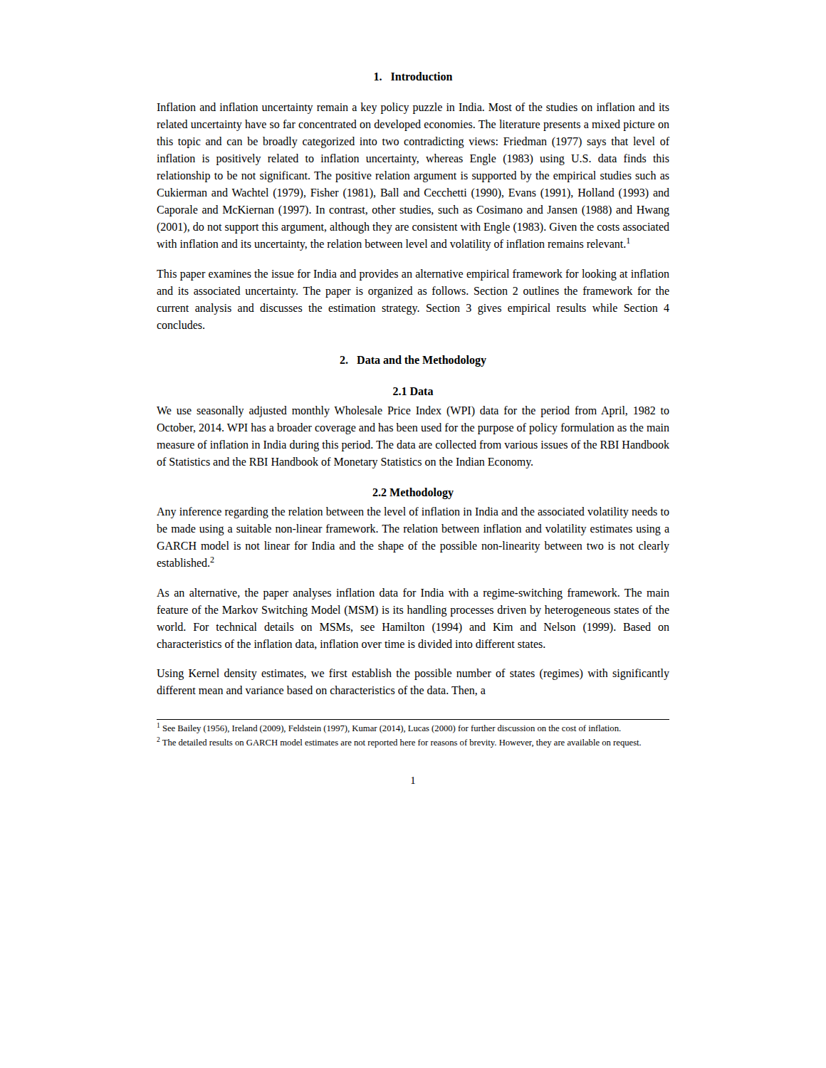1. Introduction
Inflation and inflation uncertainty remain a key policy puzzle in India. Most of the studies on inflation and its related uncertainty have so far concentrated on developed economies. The literature presents a mixed picture on this topic and can be broadly categorized into two contradicting views: Friedman (1977) says that level of inflation is positively related to inflation uncertainty, whereas Engle (1983) using U.S. data finds this relationship to be not significant. The positive relation argument is supported by the empirical studies such as Cukierman and Wachtel (1979), Fisher (1981), Ball and Cecchetti (1990), Evans (1991), Holland (1993) and Caporale and McKiernan (1997). In contrast, other studies, such as Cosimano and Jansen (1988) and Hwang (2001), do not support this argument, although they are consistent with Engle (1983). Given the costs associated with inflation and its uncertainty, the relation between level and volatility of inflation remains relevant.1
This paper examines the issue for India and provides an alternative empirical framework for looking at inflation and its associated uncertainty. The paper is organized as follows. Section 2 outlines the framework for the current analysis and discusses the estimation strategy. Section 3 gives empirical results while Section 4 concludes.
2. Data and the Methodology
2.1 Data
We use seasonally adjusted monthly Wholesale Price Index (WPI) data for the period from April, 1982 to October, 2014. WPI has a broader coverage and has been used for the purpose of policy formulation as the main measure of inflation in India during this period. The data are collected from various issues of the RBI Handbook of Statistics and the RBI Handbook of Monetary Statistics on the Indian Economy.
2.2 Methodology
Any inference regarding the relation between the level of inflation in India and the associated volatility needs to be made using a suitable non-linear framework. The relation between inflation and volatility estimates using a GARCH model is not linear for India and the shape of the possible non-linearity between two is not clearly established.2
As an alternative, the paper analyses inflation data for India with a regime-switching framework. The main feature of the Markov Switching Model (MSM) is its handling processes driven by heterogeneous states of the world. For technical details on MSMs, see Hamilton (1994) and Kim and Nelson (1999). Based on characteristics of the inflation data, inflation over time is divided into different states.
Using Kernel density estimates, we first establish the possible number of states (regimes) with significantly different mean and variance based on characteristics of the data. Then, a
1 See Bailey (1956), Ireland (2009), Feldstein (1997), Kumar (2014), Lucas (2000) for further discussion on the cost of inflation.
2 The detailed results on GARCH model estimates are not reported here for reasons of brevity. However, they are available on request.
1